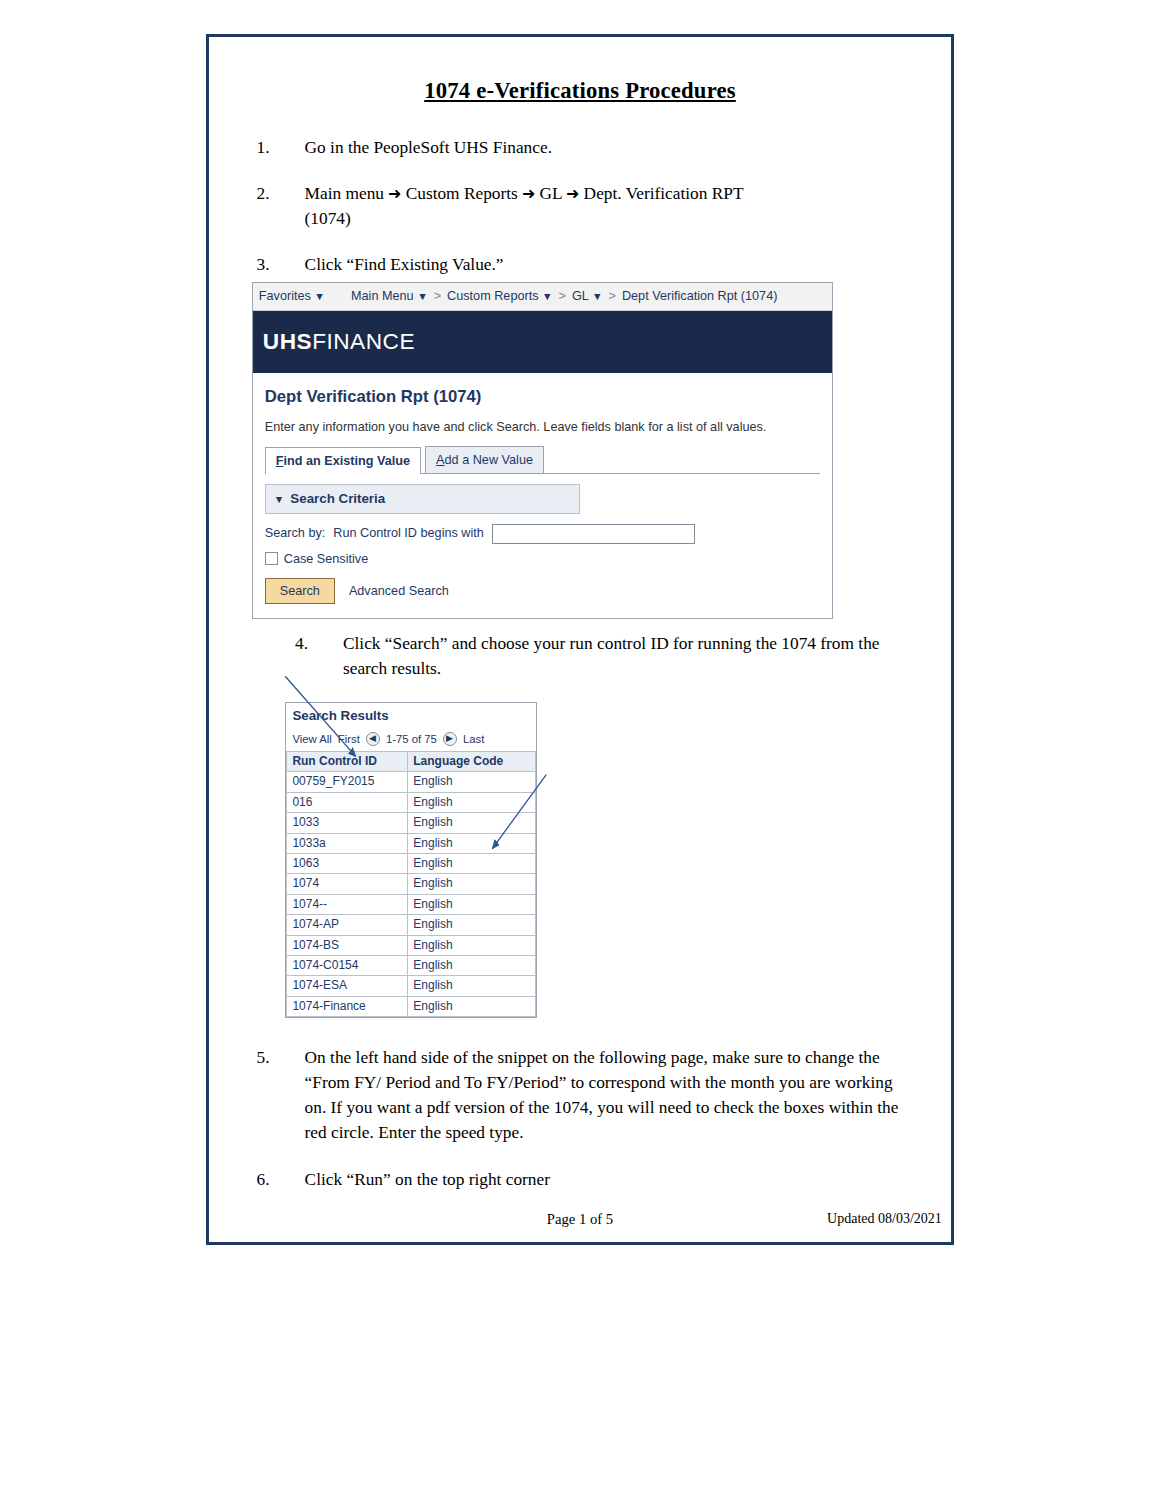1074 e-Verifications Procedures
1. Go in the PeopleSoft UHS Finance.
2. Main menu ➜ Custom Reports ➜ GL ➜ Dept. Verification RPT
(1074)
3. Click “Find Existing Value.”
Favorites ▼ Main Menu ▼>Custom Reports ▼>GL ▼>Dept Verification Rpt (1074)
UHSFINANCE
Dept Verification Rpt (1074)
Enter any information you have and click Search. Leave fields blank for a list of all values.
Find an Existing Value
Add a New Value
▼Search Criteria
Search by: Run Control ID begins with
Case Sensitive
Search Advanced Search
4. Click “Search” and choose your run control ID for running the 1074 from the search results.
Search Results
View All First ◀ 1-75 of 75 ▶ Last
| Run Control ID | Language Code |
| --- | --- |
| 00759_FY2015 | English |
| 016 | English |
| 1033 | English |
| 1033a | English |
| 1063 | English |
| 1074 | English |
| 1074-- | English |
| 1074-AP | English |
| 1074-BS | English |
| 1074-C0154 | English |
| 1074-ESA | English |
| 1074-Finance | English |
5. On the left hand side of the snippet on the following page, make sure to change the “From FY/ Period and To FY/Period” to correspond with the month you are working on. If you want a pdf version of the 1074, you will need to check the boxes within the red circle. Enter the speed type.
6. Click “Run” on the top right corner
Page 1 of 5 Updated 08/03/2021